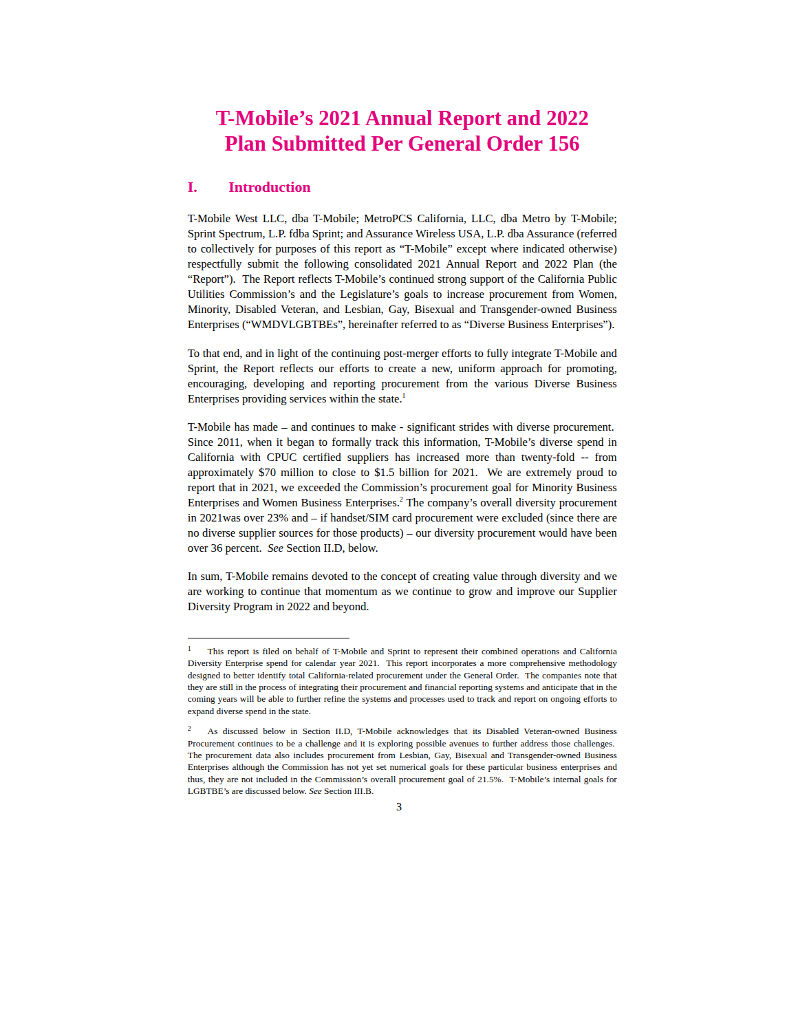T-Mobile’s 2021 Annual Report and 2022
Plan Submitted Per General Order 156
I. Introduction
T-Mobile West LLC, dba T-Mobile; MetroPCS California, LLC, dba Metro by T-Mobile; Sprint Spectrum, L.P. fdba Sprint; and Assurance Wireless USA, L.P. dba Assurance (referred to collectively for purposes of this report as “T-Mobile” except where indicated otherwise) respectfully submit the following consolidated 2021 Annual Report and 2022 Plan (the “Report”). The Report reflects T-Mobile’s continued strong support of the California Public Utilities Commission’s and the Legislature’s goals to increase procurement from Women, Minority, Disabled Veteran, and Lesbian, Gay, Bisexual and Transgender-owned Business Enterprises (“WMDVLGBTBEs”, hereinafter referred to as “Diverse Business Enterprises”).
To that end, and in light of the continuing post-merger efforts to fully integrate T-Mobile and Sprint, the Report reflects our efforts to create a new, uniform approach for promoting, encouraging, developing and reporting procurement from the various Diverse Business Enterprises providing services within the state.1
T-Mobile has made – and continues to make - significant strides with diverse procurement. Since 2011, when it began to formally track this information, T-Mobile’s diverse spend in California with CPUC certified suppliers has increased more than twenty-fold -- from approximately $70 million to close to $1.5 billion for 2021. We are extremely proud to report that in 2021, we exceeded the Commission’s procurement goal for Minority Business Enterprises and Women Business Enterprises.2 The company’s overall diversity procurement in 2021was over 23% and – if handset/SIM card procurement were excluded (since there are no diverse supplier sources for those products) – our diversity procurement would have been over 36 percent. See Section II.D, below.
In sum, T-Mobile remains devoted to the concept of creating value through diversity and we are working to continue that momentum as we continue to grow and improve our Supplier Diversity Program in 2022 and beyond.
1 This report is filed on behalf of T-Mobile and Sprint to represent their combined operations and California Diversity Enterprise spend for calendar year 2021. This report incorporates a more comprehensive methodology designed to better identify total California-related procurement under the General Order. The companies note that they are still in the process of integrating their procurement and financial reporting systems and anticipate that in the coming years will be able to further refine the systems and processes used to track and report on ongoing efforts to expand diverse spend in the state.
2 As discussed below in Section II.D, T-Mobile acknowledges that its Disabled Veteran-owned Business Procurement continues to be a challenge and it is exploring possible avenues to further address those challenges. The procurement data also includes procurement from Lesbian, Gay, Bisexual and Transgender-owned Business Enterprises although the Commission has not yet set numerical goals for these particular business enterprises and thus, they are not included in the Commission’s overall procurement goal of 21.5%. T-Mobile’s internal goals for LGBTBE’s are discussed below. See Section III.B.
3